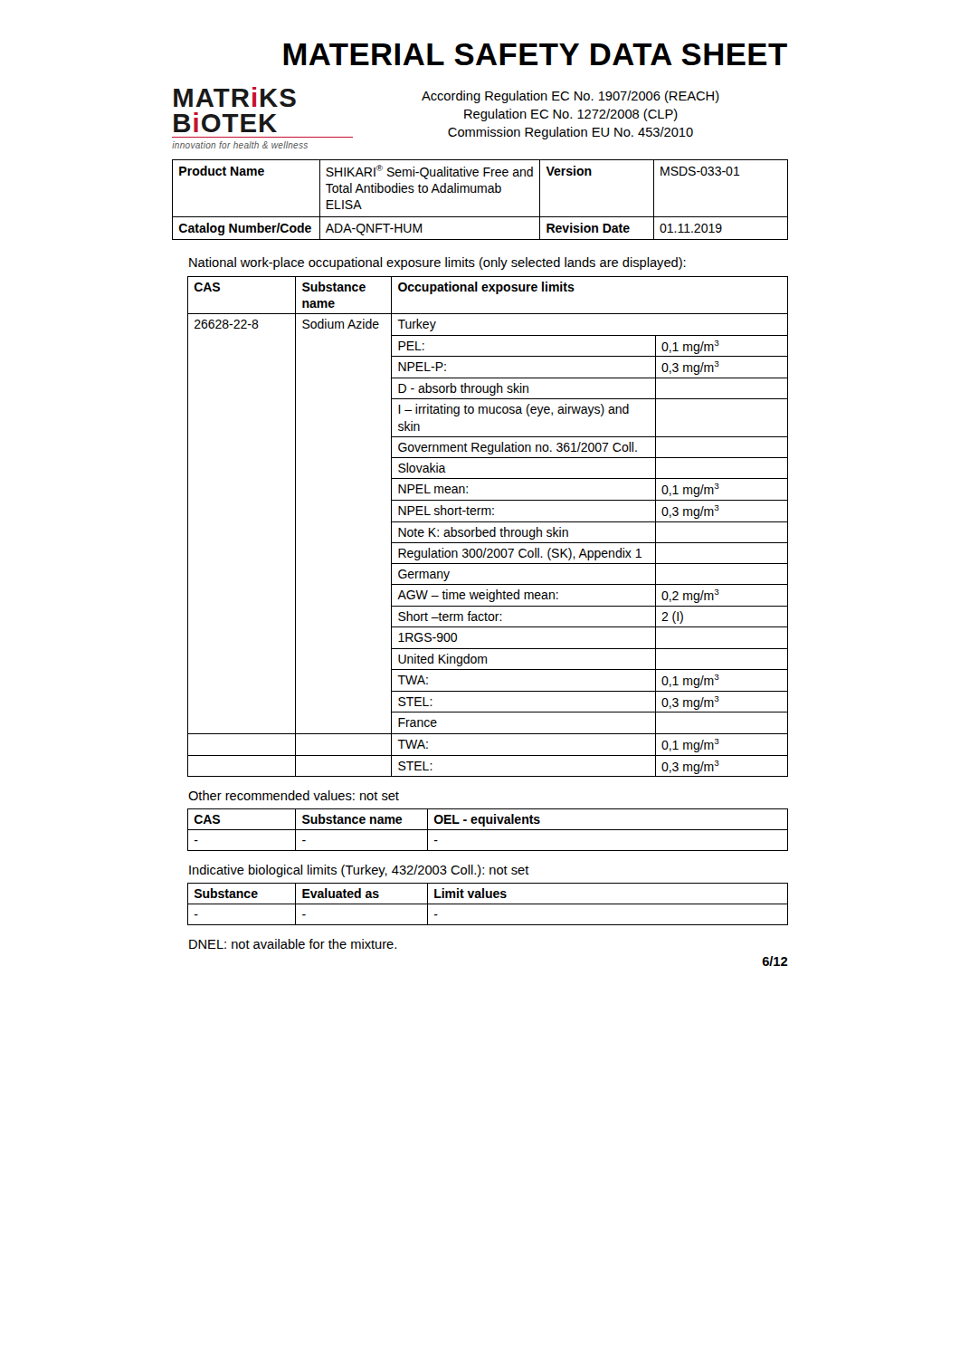MATERIAL SAFETY DATA SHEET
MATRi KS
Bi OTEK
innovation for health & wellness
According Regulation EC No. 1907/2006 (REACH)
Regulation EC No. 1272/2008 (CLP)
Commission Regulation EU No. 453/2010
| Product Name | SHIKARI ® Semi-Qualitative Free and Total Antibodies to Adalimumab ELISA | Version | MSDS-033-01 |
| Catalog Number/Code | ADA-QNFT-HUM | Revision Date | 01.11.2019 |
National work-place occupational exposure limits (only selected lands are displayed):
| CAS | Substance name | Occupational exposure limits |
| --- | --- | --- |
| 26628-22-8 | Sodium Azide | Turkey |
| PEL: | 0,1 mg/m 3 |
| NPEL-P: | 0,3 mg/m 3 |
| D - absorb through skin | |
| I – irritating to mucosa (eye, airways) and skin | |
| Government Regulation no. 361/2007 Coll. | |
| Slovakia | |
| NPEL mean: | 0,1 mg/m 3 |
| NPEL short-term: | 0,3 mg/m 3 |
| Note K: absorbed through skin | |
| Regulation 300/2007 Coll. (SK), Appendix 1 | |
| Germany | |
| AGW – time weighted mean: | 0,2 mg/m 3 |
| Short –term factor: | 2 (I) |
| 1RGS-900 | |
| United Kingdom | |
| TWA: | 0,1 mg/m 3 |
| STEL: | 0,3 mg/m 3 |
| France | |
| | | TWA: | 0,1 mg/m 3 |
| | | STEL: | 0,3 mg/m 3 |
Other recommended values: not set
| CAS | Substance name | OEL - equivalents |
| --- | --- | --- |
| - | - | - |
Indicative biological limits (Turkey, 432/2003 Coll.): not set
| Substance | Evaluated as | Limit values |
| --- | --- | --- |
| - | - | - |
DNEL: not available for the mixture.
6/12